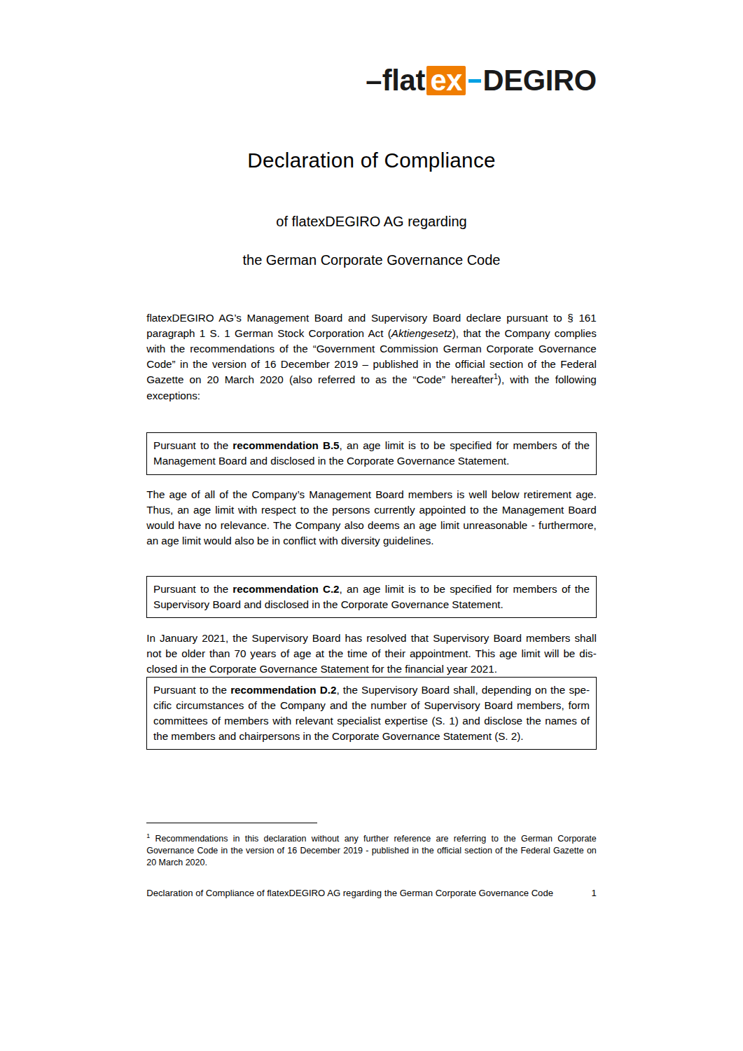flat ex DEGIRO
Declaration of Compliance
of flatexDEGIRO AG regarding
the German Corporate Governance Code
flatexDEGIRO AG’s Management Board and Supervisory Board declare pursuant to § 161 paragraph 1 S. 1 German Stock Corporation Act (Aktiengesetz), that the Company complies with the recommendations of the “Government Commission German Corporate Governance Code” in the version of 16 December 2019 – published in the official section of the Federal Gazette on 20 March 2020 (also referred to as the “Code” hereafter1), with the following exceptions:
Pursuant to the recommendation B.5, an age limit is to be specified for members of the Management Board and disclosed in the Corporate Governance Statement.
The age of all of the Company’s Management Board members is well below retirement age. Thus, an age limit with respect to the persons currently appointed to the Management Board would have no relevance. The Company also deems an age limit unreasonable - furthermore, an age limit would also be in conflict with diversity guidelines.
Pursuant to the recommendation C.2, an age limit is to be specified for members of the Supervisory Board and disclosed in the Corporate Governance Statement.
In January 2021, the Supervisory Board has resolved that Supervisory Board members shall not be older than 70 years of age at the time of their appointment. This age limit will be disclosed in the Corporate Governance Statement for the financial year 2021.
Pursuant to the recommendation D.2, the Supervisory Board shall, depending on the specific circumstances of the Company and the number of Supervisory Board members, form committees of members with relevant specialist expertise (S. 1) and disclose the names of the members and chairpersons in the Corporate Governance Statement (S. 2).
1 Recommendations in this declaration without any further reference are referring to the German Corporate Governance Code in the version of 16 December 2019 - published in the official section of the Federal Gazette on 20 March 2020.
Declaration of Compliance of flatexDEGIRO AG regarding the German Corporate Governance Code 1